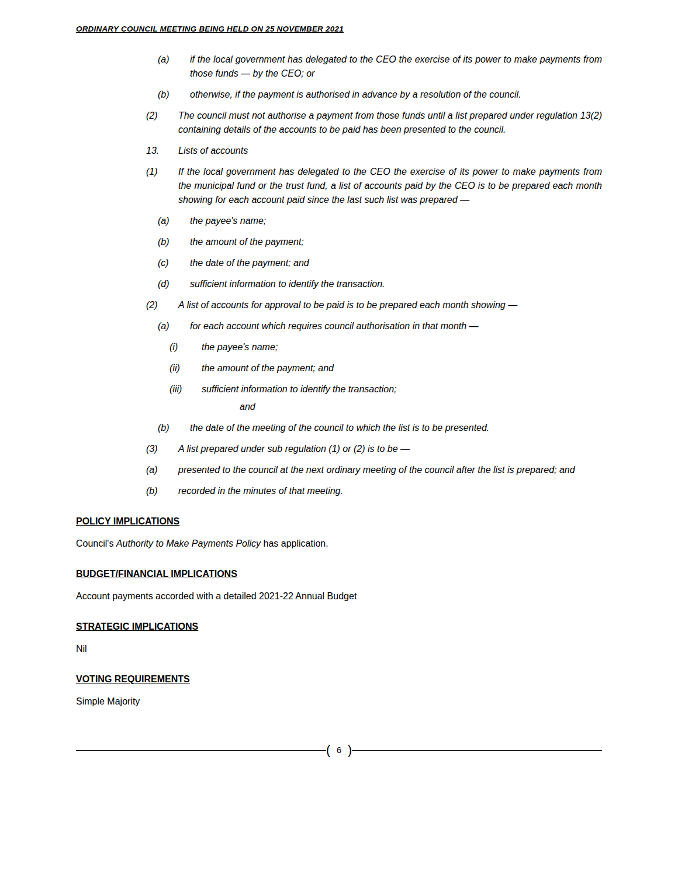ORDINARY COUNCIL MEETING BEING HELD ON 25 NOVEMBER 2021
(a)
if the local government has delegated to the CEO the exercise of its power to make payments from those funds — by the CEO; or
(b)
otherwise, if the payment is authorised in advance by a resolution of the council.
(2)
The council must not authorise a payment from those funds until a list prepared under regulation 13(2) containing details of the accounts to be paid has been presented to the council.
13.
Lists of accounts
(1)
If the local government has delegated to the CEO the exercise of its power to make payments from the municipal fund or the trust fund, a list of accounts paid by the CEO is to be prepared each month showing for each account paid since the last such list was prepared —
(a)
the payee's name;
(b)
the amount of the payment;
(c)
the date of the payment; and
(d)
sufficient information to identify the transaction.
(2)
A list of accounts for approval to be paid is to be prepared each month showing —
(a)
for each account which requires council authorisation in that month —
(i)
the payee's name;
(ii)
the amount of the payment; and
(iii)
sufficient information to identify the transaction;
and
(b)
the date of the meeting of the council to which the list is to be presented.
(3)
A list prepared under sub regulation (1) or (2) is to be —
(a)
presented to the council at the next ordinary meeting of the council after the list is prepared; and
(b)
recorded in the minutes of that meeting.
POLICY IMPLICATIONS
Council's Authority to Make Payments Policy has application.
BUDGET/FINANCIAL IMPLICATIONS
Account payments accorded with a detailed 2021-22 Annual Budget
STRATEGIC IMPLICATIONS
Nil
VOTING REQUIREMENTS
Simple Majority
6